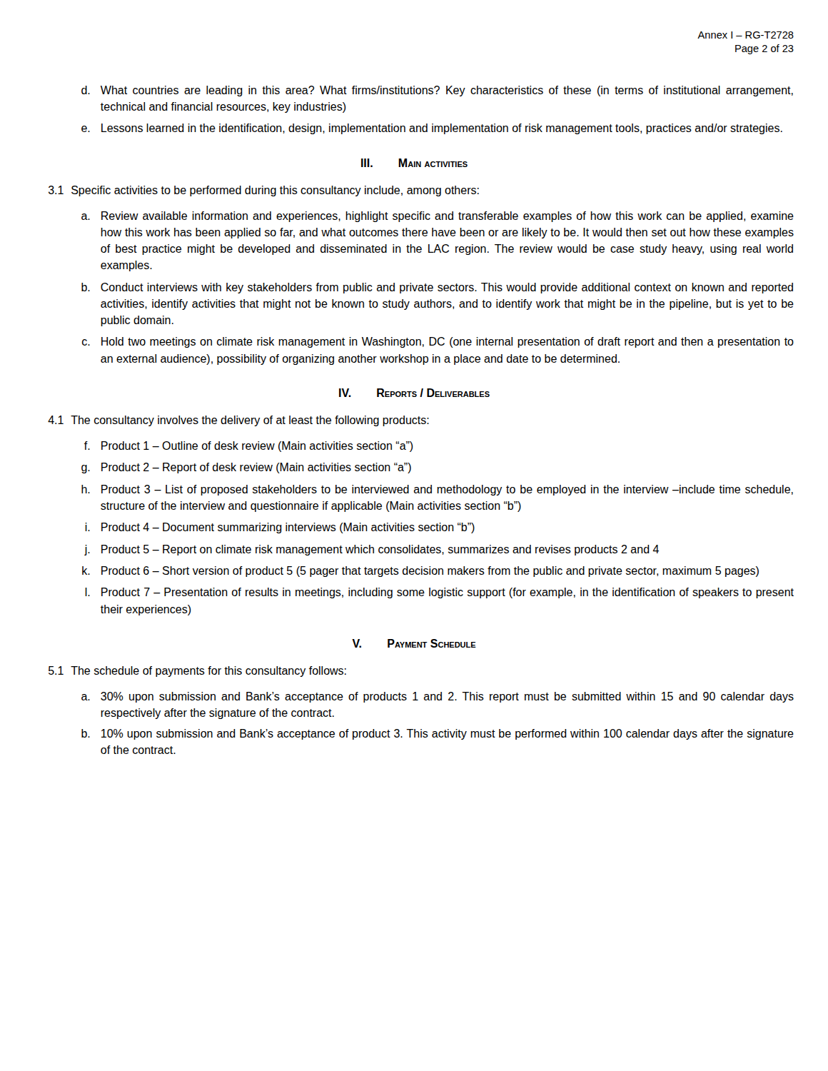Annex I – RG-T2728
Page 2 of 23
What countries are leading in this area? What firms/institutions? Key characteristics of these (in terms of institutional arrangement, technical and financial resources, key industries)
Lessons learned in the identification, design, implementation and implementation of risk management tools, practices and/or strategies.
III. Main activities
3.1
Specific activities to be performed during this consultancy include, among others:
Review available information and experiences, highlight specific and transferable examples of how this work can be applied, examine how this work has been applied so far, and what outcomes there have been or are likely to be. It would then set out how these examples of best practice might be developed and disseminated in the LAC region. The review would be case study heavy, using real world examples.
Conduct interviews with key stakeholders from public and private sectors. This would provide additional context on known and reported activities, identify activities that might not be known to study authors, and to identify work that might be in the pipeline, but is yet to be public domain.
Hold two meetings on climate risk management in Washington, DC (one internal presentation of draft report and then a presentation to an external audience), possibility of organizing another workshop in a place and date to be determined.
IV. Reports / Deliverables
4.1
The consultancy involves the delivery of at least the following products:
Product 1 – Outline of desk review (Main activities section “a”)
Product 2 – Report of desk review (Main activities section “a”)
Product 3 – List of proposed stakeholders to be interviewed and methodology to be employed in the interview –include time schedule, structure of the interview and questionnaire if applicable (Main activities section “b”)
Product 4 – Document summarizing interviews (Main activities section “b”)
Product 5 – Report on climate risk management which consolidates, summarizes and revises products 2 and 4
Product 6 – Short version of product 5 (5 pager that targets decision makers from the public and private sector, maximum 5 pages)
Product 7 – Presentation of results in meetings, including some logistic support (for example, in the identification of speakers to present their experiences)
V. Payment Schedule
5.1
The schedule of payments for this consultancy follows:
30% upon submission and Bank’s acceptance of products 1 and 2. This report must be submitted within 15 and 90 calendar days respectively after the signature of the contract.
10% upon submission and Bank’s acceptance of product 3. This activity must be performed within 100 calendar days after the signature of the contract.